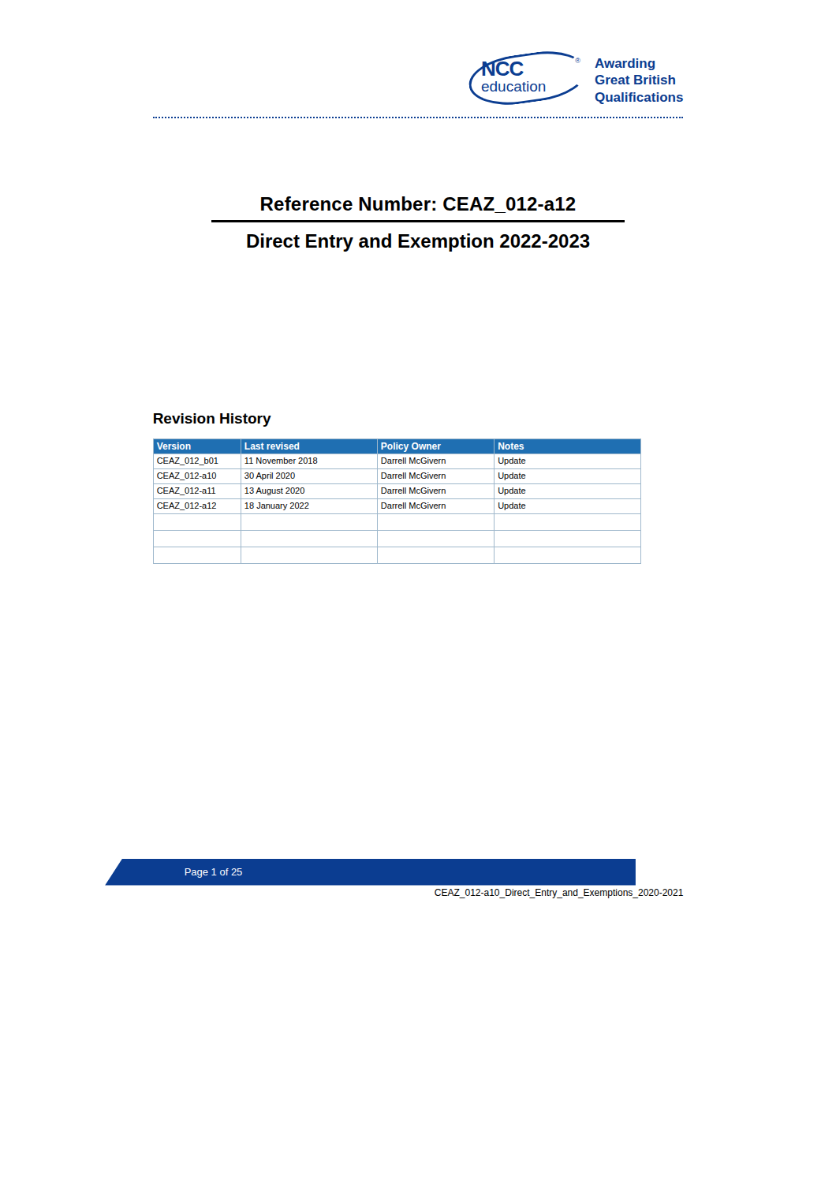NCC
education
®
Awarding
Great British
Qualifications
Reference Number: CEAZ_012-a12
Direct Entry and Exemption 2022-2023
Revision History
| Version | Last revised | Policy Owner | Notes |
| --- | --- | --- | --- |
| CEAZ_012_b01 | 11 November 2018 | Darrell McGivern | Update |
| CEAZ_012-a10 | 30 April 2020 | Darrell McGivern | Update |
| CEAZ_012-a11 | 13 August 2020 | Darrell McGivern | Update |
| CEAZ_012-a12 | 18 January 2022 | Darrell McGivern | Update |
Page 1 of 25
CEAZ_012-a10_Direct_Entry_and_Exemptions_2020-2021